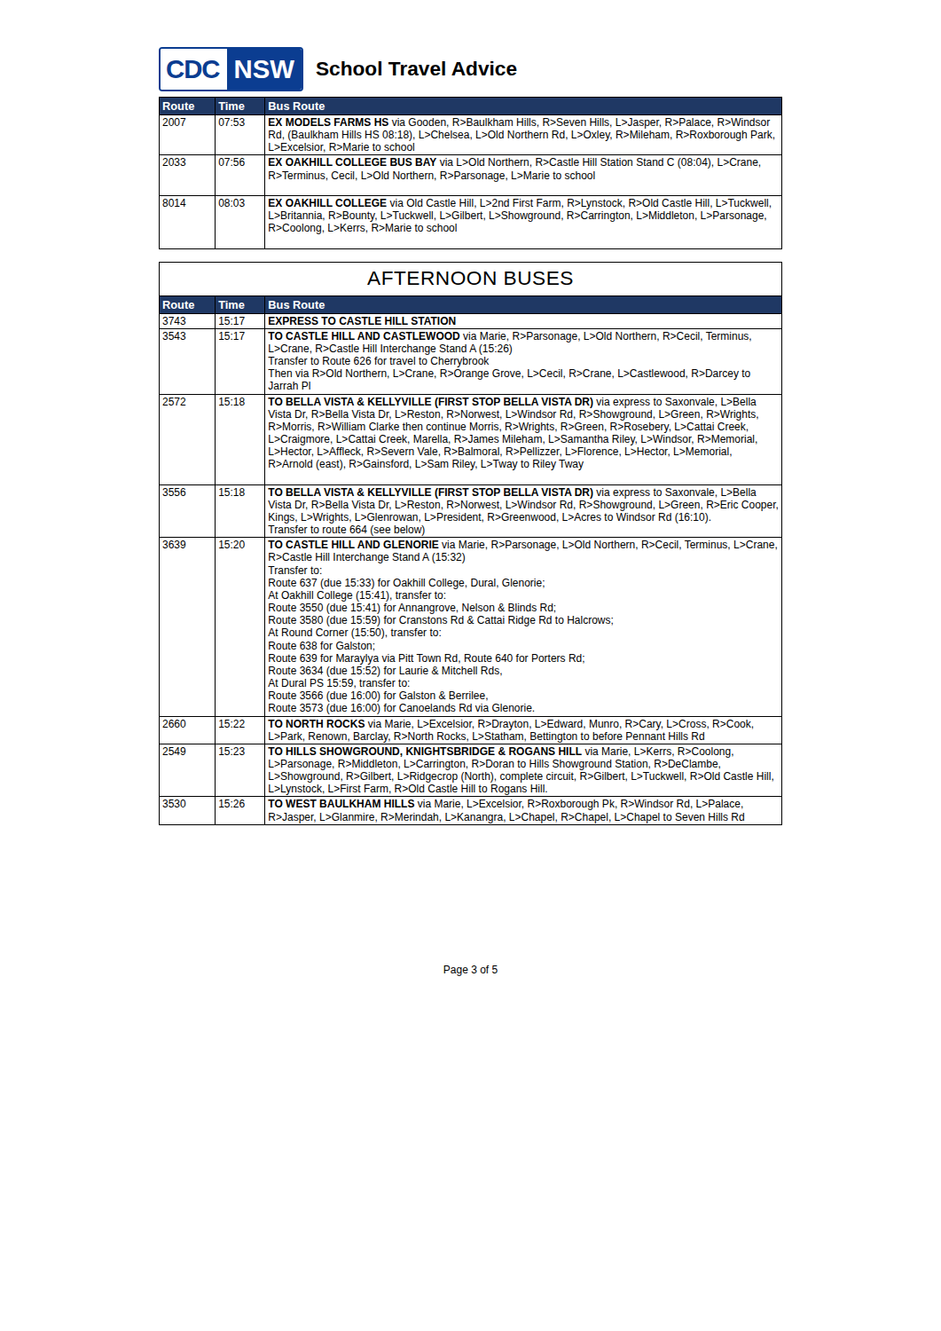CDC
NSW
School Travel Advice
| Route | Time | Bus Route |
| --- | --- | --- |
| 2007 | 07:53 | EX MODELS FARMS HS via Gooden, R>Baulkham Hills, R>Seven Hills, L>Jasper, R>Palace, R>Windsor Rd, (Baulkham Hills HS 08:18), L>Chelsea, L>Old Northern Rd, L>Oxley, R>Mileham, R>Roxborough Park, L>Excelsior, R>Marie to school |
| 2033 | 07:56 | EX OAKHILL COLLEGE BUS BAY via L>Old Northern, R>Castle Hill Station Stand C (08:04), L>Crane, R>Terminus, Cecil, L>Old Northern, R>Parsonage, L>Marie to school |
| 8014 | 08:03 | EX OAKHILL COLLEGE via Old Castle Hill, L>2nd First Farm, R>Lynstock, R>Old Castle Hill, L>Tuckwell, L>Britannia, R>Bounty, L>Tuckwell, L>Gilbert, L>Showground, R>Carrington, L>Middleton, L>Parsonage, R>Coolong, L>Kerrs, R>Marie to school |
AFTERNOON BUSES
| Route | Time | Bus Route |
| --- | --- | --- |
| 3743 | 15:17 | EXPRESS TO CASTLE HILL STATION |
| 3543 | 15:17 | TO CASTLE HILL AND CASTLEWOOD via Marie, R>Parsonage, L>Old Northern, R>Cecil, Terminus, L>Crane, R>Castle Hill Interchange Stand A (15:26) Transfer to Route 626 for travel to Cherrybrook Then via R>Old Northern, L>Crane, R>Orange Grove, L>Cecil, R>Crane, L>Castlewood, R>Darcey to Jarrah Pl |
| 2572 | 15:18 | TO BELLA VISTA & KELLYVILLE (FIRST STOP BELLA VISTA DR) via express to Saxonvale, L>Bella Vista Dr, R>Bella Vista Dr, L>Reston, R>Norwest, L>Windsor Rd, R>Showground, L>Green, R>Wrights, R>Morris, R>William Clarke then continue Morris, R>Wrights, R>Green, R>Rosebery, L>Cattai Creek, L>Craigmore, L>Cattai Creek, Marella, R>James Mileham, L>Samantha Riley, L>Windsor, R>Memorial, L>Hector, L>Affleck, R>Severn Vale, R>Balmoral, R>Pellizzer, L>Florence, L>Hector, L>Memorial, R>Arnold (east), R>Gainsford, L>Sam Riley, L>Tway to Riley Tway |
| 3556 | 15:18 | TO BELLA VISTA & KELLYVILLE (FIRST STOP BELLA VISTA DR) via express to Saxonvale, L>Bella Vista Dr, R>Bella Vista Dr, L>Reston, R>Norwest, L>Windsor Rd, R>Showground, L>Green, R>Eric Cooper, Kings, L>Wrights, L>Glenrowan, L>President, R>Greenwood, L>Acres to Windsor Rd (16:10). Transfer to route 664 (see below) |
| 3639 | 15:20 | TO CASTLE HILL AND GLENORIE via Marie, R>Parsonage, L>Old Northern, R>Cecil, Terminus, L>Crane, R>Castle Hill Interchange Stand A (15:32) Transfer to: Route 637 (due 15:33) for Oakhill College, Dural, Glenorie; At Oakhill College (15:41), transfer to: Route 3550 (due 15:41) for Annangrove, Nelson & Blinds Rd; Route 3580 (due 15:59) for Cranstons Rd & Cattai Ridge Rd to Halcrows; At Round Corner (15:50), transfer to: Route 638 for Galston; Route 639 for Maraylya via Pitt Town Rd, Route 640 for Porters Rd; Route 3634 (due 15:52) for Laurie & Mitchell Rds, At Dural PS 15:59, transfer to: Route 3566 (due 16:00) for Galston & Berrilee, Route 3573 (due 16:00) for Canoelands Rd via Glenorie. |
| 2660 | 15:22 | TO NORTH ROCKS via Marie, L>Excelsior, R>Drayton, L>Edward, Munro, R>Cary, L>Cross, R>Cook, L>Park, Renown, Barclay, R>North Rocks, L>Statham, Bettington to before Pennant Hills Rd |
| 2549 | 15:23 | TO HILLS SHOWGROUND, KNIGHTSBRIDGE & ROGANS HILL via Marie, L>Kerrs, R>Coolong, L>Parsonage, R>Middleton, L>Carrington, R>Doran to Hills Showground Station, R>DeClambe, L>Showground, R>Gilbert, L>Ridgecrop (North), complete circuit, R>Gilbert, L>Tuckwell, R>Old Castle Hill, L>Lynstock, L>First Farm, R>Old Castle Hill to Rogans Hill. |
| 3530 | 15:26 | TO WEST BAULKHAM HILLS via Marie, L>Excelsior, R>Roxborough Pk, R>Windsor Rd, L>Palace, R>Jasper, L>Glanmire, R>Merindah, L>Kanangra, L>Chapel, R>Chapel, L>Chapel to Seven Hills Rd |
Page 3 of 5